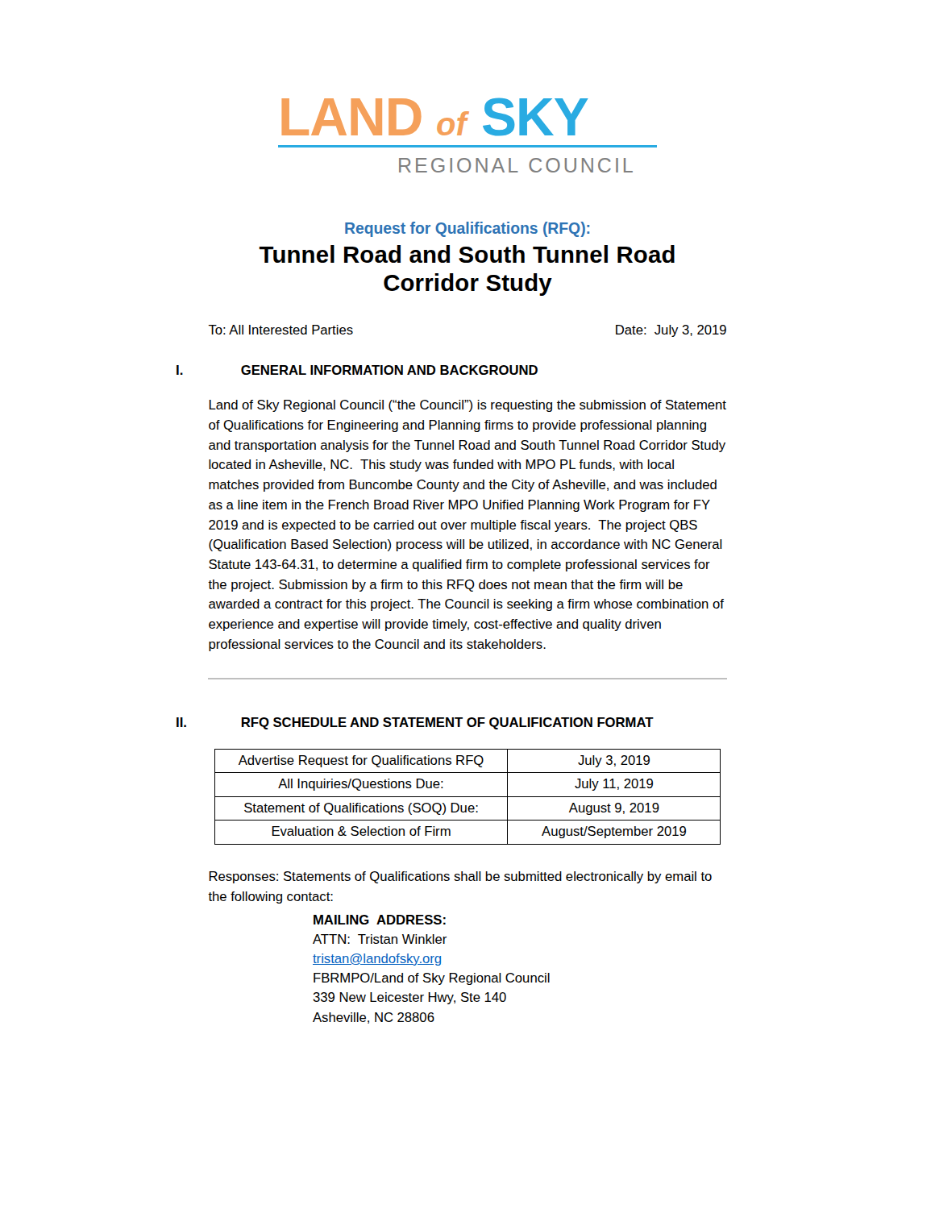LAND of SKY REGIONAL COUNCIL
Request for Qualifications (RFQ):
Tunnel Road and South Tunnel Road Corridor Study
To: All Interested Parties
Date: July 3, 2019
I. GENERAL INFORMATION AND BACKGROUND
Land of Sky Regional Council (“the Council”) is requesting the submission of Statement of Qualifications for Engineering and Planning firms to provide professional planning and transportation analysis for the Tunnel Road and South Tunnel Road Corridor Study located in Asheville, NC. This study was funded with MPO PL funds, with local matches provided from Buncombe County and the City of Asheville, and was included as a line item in the French Broad River MPO Unified Planning Work Program for FY 2019 and is expected to be carried out over multiple fiscal years. The project QBS (Qualification Based Selection) process will be utilized, in accordance with NC General Statute 143-64.31, to determine a qualified firm to complete professional services for the project. Submission by a firm to this RFQ does not mean that the firm will be awarded a contract for this project. The Council is seeking a firm whose combination of experience and expertise will provide timely, cost-effective and quality driven professional services to the Council and its stakeholders.
II. RFQ SCHEDULE AND STATEMENT OF QUALIFICATION FORMAT
| Advertise Request for Qualifications RFQ | July 3, 2019 |
| All Inquiries/Questions Due: | July 11, 2019 |
| Statement of Qualifications (SOQ) Due: | August 9, 2019 |
| Evaluation & Selection of Firm | August/September 2019 |
Responses: Statements of Qualifications shall be submitted electronically by email to the following contact:
MAILING ADDRESS:
ATTN: Tristan Winkler
tristan@landofsky.org
FBRMPO/Land of Sky Regional Council
339 New Leicester Hwy, Ste 140
Asheville, NC 28806